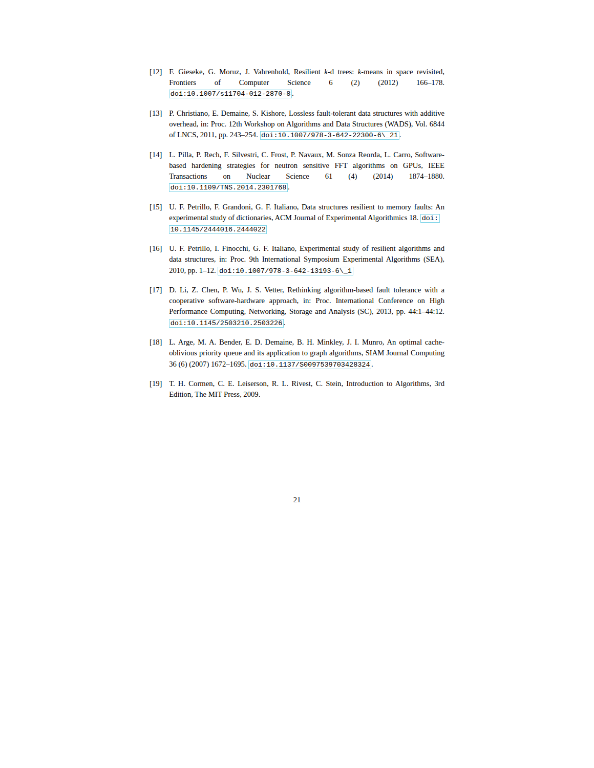[12] F. Gieseke, G. Moruz, J. Vahrenhold, Resilient k-d trees: k-means in space revisited, Frontiers of Computer Science 6 (2) (2012) 166–178. doi:10.1007/s11704-012-2870-8.
[13] P. Christiano, E. Demaine, S. Kishore, Lossless fault-tolerant data structures with additive overhead, in: Proc. 12th Workshop on Algorithms and Data Structures (WADS), Vol. 6844 of LNCS, 2011, pp. 243–254. doi:10.1007/978-3-642-22300-6\_21.
[14] L. Pilla, P. Rech, F. Silvestri, C. Frost, P. Navaux, M. Sonza Reorda, L. Carro, Software-based hardening strategies for neutron sensitive FFT algorithms on GPUs, IEEE Transactions on Nuclear Science 61 (4) (2014) 1874–1880. doi:10.1109/TNS.2014.2301768.
[15] U. F. Petrillo, F. Grandoni, G. F. Italiano, Data structures resilient to memory faults: An experimental study of dictionaries, ACM Journal of Experimental Algorithmics 18. doi:
10.1145/2444016.2444022
[16] U. F. Petrillo, I. Finocchi, G. F. Italiano, Experimental study of resilient algorithms and data structures, in: Proc. 9th International Symposium Experimental Algorithms (SEA), 2010, pp. 1–12. doi:10.1007/978-3-642-13193-6\_1
[17] D. Li, Z. Chen, P. Wu, J. S. Vetter, Rethinking algorithm-based fault tolerance with a cooperative software-hardware approach, in: Proc. International Conference on High Performance Computing, Networking, Storage and Analysis (SC), 2013, pp. 44:1–44:12. doi:10.1145/2503210.2503226.
[18] L. Arge, M. A. Bender, E. D. Demaine, B. H. Minkley, J. I. Munro, An optimal cache-oblivious priority queue and its application to graph algorithms, SIAM Journal Computing 36 (6) (2007) 1672–1695. doi:10.1137/S0097539703428324.
[19] T. H. Cormen, C. E. Leiserson, R. L. Rivest, C. Stein, Introduction to Algorithms, 3rd Edition, The MIT Press, 2009.
21